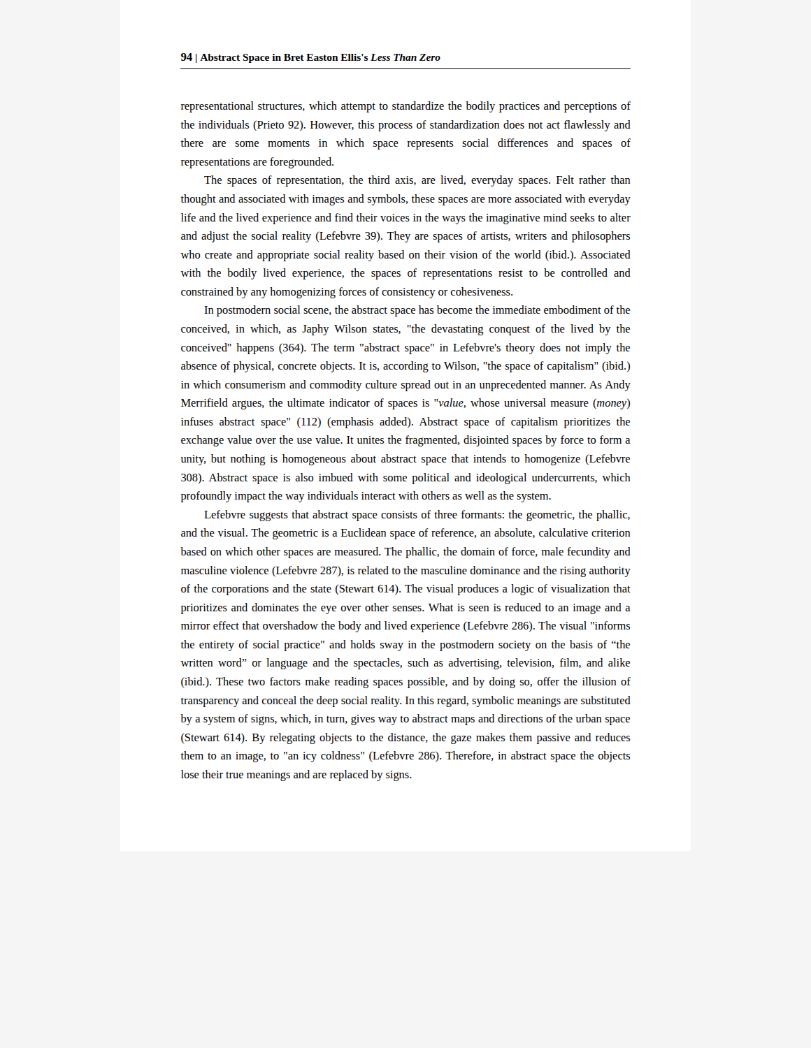94 | Abstract Space in Bret Easton Ellis's Less Than Zero
representational structures, which attempt to standardize the bodily practices and perceptions of the individuals (Prieto 92). However, this process of standardization does not act flawlessly and there are some moments in which space represents social differences and spaces of representations are foregrounded.
The spaces of representation, the third axis, are lived, everyday spaces. Felt rather than thought and associated with images and symbols, these spaces are more associated with everyday life and the lived experience and find their voices in the ways the imaginative mind seeks to alter and adjust the social reality (Lefebvre 39). They are spaces of artists, writers and philosophers who create and appropriate social reality based on their vision of the world (ibid.). Associated with the bodily lived experience, the spaces of representations resist to be controlled and constrained by any homogenizing forces of consistency or cohesiveness.
In postmodern social scene, the abstract space has become the immediate embodiment of the conceived, in which, as Japhy Wilson states, "the devastating conquest of the lived by the conceived" happens (364). The term "abstract space" in Lefebvre's theory does not imply the absence of physical, concrete objects. It is, according to Wilson, "the space of capitalism" (ibid.) in which consumerism and commodity culture spread out in an unprecedented manner. As Andy Merrifield argues, the ultimate indicator of spaces is "value, whose universal measure (money) infuses abstract space" (112) (emphasis added). Abstract space of capitalism prioritizes the exchange value over the use value. It unites the fragmented, disjointed spaces by force to form a unity, but nothing is homogeneous about abstract space that intends to homogenize (Lefebvre 308). Abstract space is also imbued with some political and ideological undercurrents, which profoundly impact the way individuals interact with others as well as the system.
Lefebvre suggests that abstract space consists of three formants: the geometric, the phallic, and the visual. The geometric is a Euclidean space of reference, an absolute, calculative criterion based on which other spaces are measured. The phallic, the domain of force, male fecundity and masculine violence (Lefebvre 287), is related to the masculine dominance and the rising authority of the corporations and the state (Stewart 614). The visual produces a logic of visualization that prioritizes and dominates the eye over other senses. What is seen is reduced to an image and a mirror effect that overshadow the body and lived experience (Lefebvre 286). The visual "informs the entirety of social practice" and holds sway in the postmodern society on the basis of “the written word” or language and the spectacles, such as advertising, television, film, and alike (ibid.). These two factors make reading spaces possible, and by doing so, offer the illusion of transparency and conceal the deep social reality. In this regard, symbolic meanings are substituted by a system of signs, which, in turn, gives way to abstract maps and directions of the urban space (Stewart 614). By relegating objects to the distance, the gaze makes them passive and reduces them to an image, to "an icy coldness" (Lefebvre 286). Therefore, in abstract space the objects lose their true meanings and are replaced by signs.